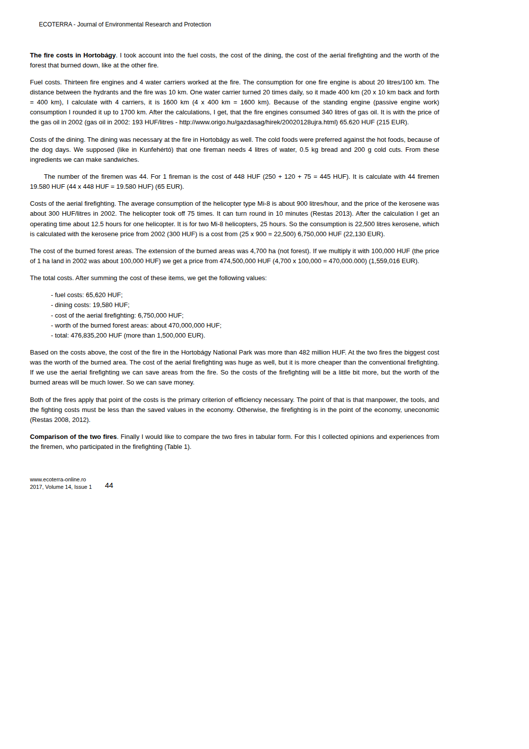ECOTERRA - Journal of Environmental Research and Protection
The fire costs in Hortobágy. I took account into the fuel costs, the cost of the dining, the cost of the aerial firefighting and the worth of the forest that burned down, like at the other fire.
Fuel costs. Thirteen fire engines and 4 water carriers worked at the fire. The consumption for one fire engine is about 20 litres/100 km. The distance between the hydrants and the fire was 10 km. One water carrier turned 20 times daily, so it made 400 km (20 x 10 km back and forth = 400 km), I calculate with 4 carriers, it is 1600 km (4 x 400 km = 1600 km). Because of the standing engine (passive engine work) consumption I rounded it up to 1700 km. After the calculations, I get, that the fire engines consumed 340 litres of gas oil. It is with the price of the gas oil in 2002 (gas oil in 2002: 193 HUF/litres - http://www.origo.hu/gazdasag/hirek/20020128ujra.html) 65.620 HUF (215 EUR).
Costs of the dining. The dining was necessary at the fire in Hortobágy as well. The cold foods were preferred against the hot foods, because of the dog days. We supposed (like in Kunfehértó) that one fireman needs 4 litres of water, 0.5 kg bread and 200 g cold cuts. From these ingredients we can make sandwiches.
The number of the firemen was 44. For 1 fireman is the cost of 448 HUF (250 + 120 + 75 = 445 HUF). It is calculate with 44 firemen 19.580 HUF (44 x 448 HUF = 19.580 HUF) (65 EUR).
Costs of the aerial firefighting. The average consumption of the helicopter type Mi-8 is about 900 litres/hour, and the price of the kerosene was about 300 HUF/litres in 2002. The helicopter took off 75 times. It can turn round in 10 minutes (Restas 2013). After the calculation I get an operating time about 12.5 hours for one helicopter. It is for two Mi-8 helicopters, 25 hours. So the consumption is 22,500 litres kerosene, which is calculated with the kerosene price from 2002 (300 HUF) is a cost from (25 x 900 = 22,500) 6,750,000 HUF (22,130 EUR).
The cost of the burned forest areas. The extension of the burned areas was 4,700 ha (not forest). If we multiply it with 100,000 HUF (the price of 1 ha land in 2002 was about 100,000 HUF) we get a price from 474,500,000 HUF (4,700 x 100,000 = 470,000.000) (1,559,016 EUR).
The total costs. After summing the cost of these items, we get the following values:
- fuel costs: 65,620 HUF;
- dining costs: 19,580 HUF;
- cost of the aerial firefighting: 6,750,000 HUF;
- worth of the burned forest areas: about 470,000,000 HUF;
- total: 476,835,200 HUF (more than 1,500,000 EUR).
Based on the costs above, the cost of the fire in the Hortobágy National Park was more than 482 million HUF. At the two fires the biggest cost was the worth of the burned area. The cost of the aerial firefighting was huge as well, but it is more cheaper than the conventional firefighting. If we use the aerial firefighting we can save areas from the fire. So the costs of the firefighting will be a little bit more, but the worth of the burned areas will be much lower. So we can save money.
Both of the fires apply that point of the costs is the primary criterion of efficiency necessary. The point of that is that manpower, the tools, and the fighting costs must be less than the saved values in the economy. Otherwise, the firefighting is in the point of the economy, uneconomic (Restas 2008, 2012).
Comparison of the two fires. Finally I would like to compare the two fires in tabular form. For this I collected opinions and experiences from the firemen, who participated in the firefighting (Table 1).
www.ecoterra-online.ro
2017, Volume 14, Issue 1
44